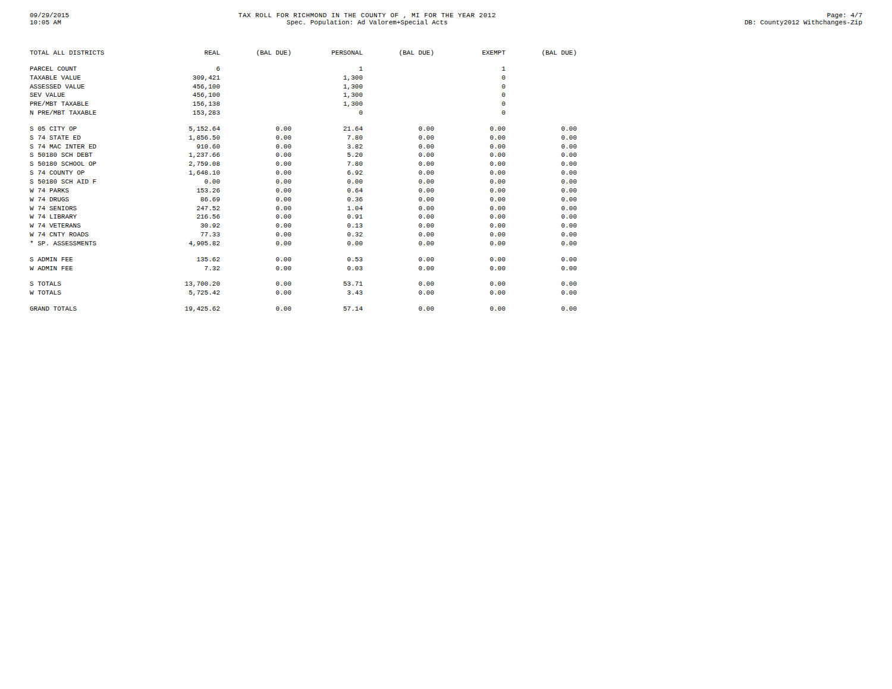| 09/29/2015 | TAX ROLL FOR RICHMOND IN THE COUNTY OF , MI FOR THE YEAR 2012 | Page: 4/7 |
| 10:05 AM | Spec. Population: Ad Valorem+Special Acts | DB: County2012 Withchanges-Zip |
| TOTAL ALL DISTRICTS | REAL | (BAL DUE) | PERSONAL | (BAL DUE) | EXEMPT | (BAL DUE) |
| PARCEL COUNT | 6 | | 1 | | 1 | |
| TAXABLE VALUE | 309,421 | | 1,300 | | 0 | |
| ASSESSED VALUE | 456,100 | | 1,300 | | 0 | |
| SEV VALUE | 456,100 | | 1,300 | | 0 | |
| PRE/MBT TAXABLE | 156,138 | | 1,300 | | 0 | |
| N PRE/MBT TAXABLE | 153,283 | | 0 | | 0 | |
| S 05 CITY OP | 5,152.64 | 0.00 | 21.64 | 0.00 | 0.00 | 0.00 |
| S 74 STATE ED | 1,856.50 | 0.00 | 7.80 | 0.00 | 0.00 | 0.00 |
| S 74 MAC INTER ED | 910.60 | 0.00 | 3.82 | 0.00 | 0.00 | 0.00 |
| S 50180 SCH DEBT | 1,237.66 | 0.00 | 5.20 | 0.00 | 0.00 | 0.00 |
| S 50180 SCHOOL OP | 2,759.08 | 0.00 | 7.80 | 0.00 | 0.00 | 0.00 |
| S 74 COUNTY OP | 1,648.10 | 0.00 | 6.92 | 0.00 | 0.00 | 0.00 |
| S 50180 SCH AID F | 0.00 | 0.00 | 0.00 | 0.00 | 0.00 | 0.00 |
| W 74 PARKS | 153.26 | 0.00 | 0.64 | 0.00 | 0.00 | 0.00 |
| W 74 DRUGS | 86.69 | 0.00 | 0.36 | 0.00 | 0.00 | 0.00 |
| W 74 SENIORS | 247.52 | 0.00 | 1.04 | 0.00 | 0.00 | 0.00 |
| W 74 LIBRARY | 216.56 | 0.00 | 0.91 | 0.00 | 0.00 | 0.00 |
| W 74 VETERANS | 30.92 | 0.00 | 0.13 | 0.00 | 0.00 | 0.00 |
| W 74 CNTY ROADS | 77.33 | 0.00 | 0.32 | 0.00 | 0.00 | 0.00 |
| * SP. ASSESSMENTS | 4,905.82 | 0.00 | 0.00 | 0.00 | 0.00 | 0.00 |
| S ADMIN FEE | 135.62 | 0.00 | 0.53 | 0.00 | 0.00 | 0.00 |
| W ADMIN FEE | 7.32 | 0.00 | 0.03 | 0.00 | 0.00 | 0.00 |
| S TOTALS | 13,700.20 | 0.00 | 53.71 | 0.00 | 0.00 | 0.00 |
| W TOTALS | 5,725.42 | 0.00 | 3.43 | 0.00 | 0.00 | 0.00 |
| GRAND TOTALS | 19,425.62 | 0.00 | 57.14 | 0.00 | 0.00 | 0.00 |